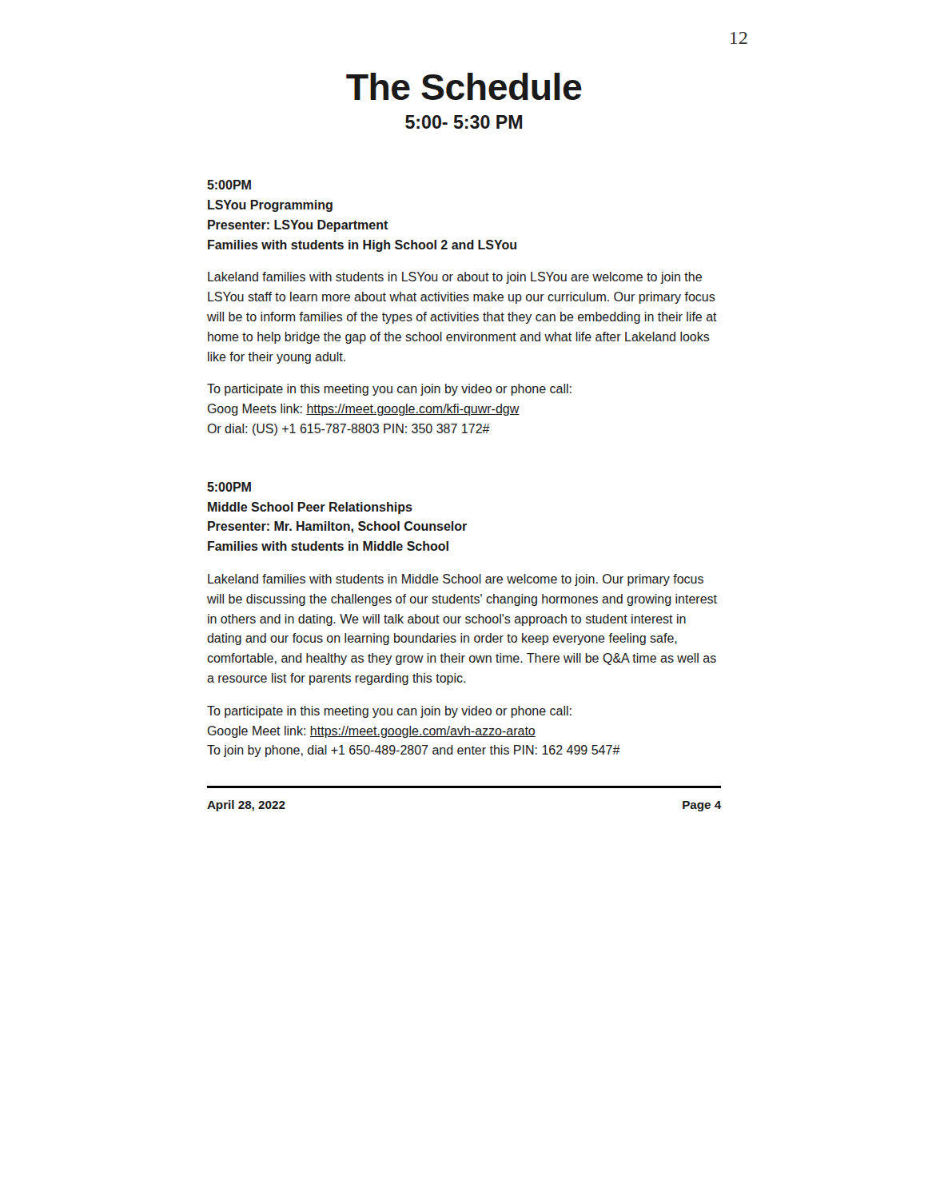12
The Schedule
5:00- 5:30 PM
5:00PM
LSYou Programming
Presenter: LSYou Department
Families with students in High School 2 and LSYou
Lakeland families with students in LSYou or about to join LSYou are welcome to join the LSYou staff to learn more about what activities make up our curriculum. Our primary focus will be to inform families of the types of activities that they can be embedding in their life at home to help bridge the gap of the school environment and what life after Lakeland looks like for their young adult.
To participate in this meeting you can join by video or phone call:
Goog Meets link: https://meet.google.com/kfi-quwr-dgw
Or dial: (US) +1 615-787-8803 PIN: 350 387 172#
5:00PM
Middle School Peer Relationships
Presenter: Mr. Hamilton, School Counselor
Families with students in Middle School
Lakeland families with students in Middle School are welcome to join. Our primary focus will be discussing the challenges of our students' changing hormones and growing interest in others and in dating. We will talk about our school's approach to student interest in dating and our focus on learning boundaries in order to keep everyone feeling safe, comfortable, and healthy as they grow in their own time. There will be Q&A time as well as a resource list for parents regarding this topic.
To participate in this meeting you can join by video or phone call:
Google Meet link: https://meet.google.com/avh-azzo-arato
To join by phone, dial +1 650-489-2807 and enter this PIN: 162 499 547#
April 28, 2022 Page 4